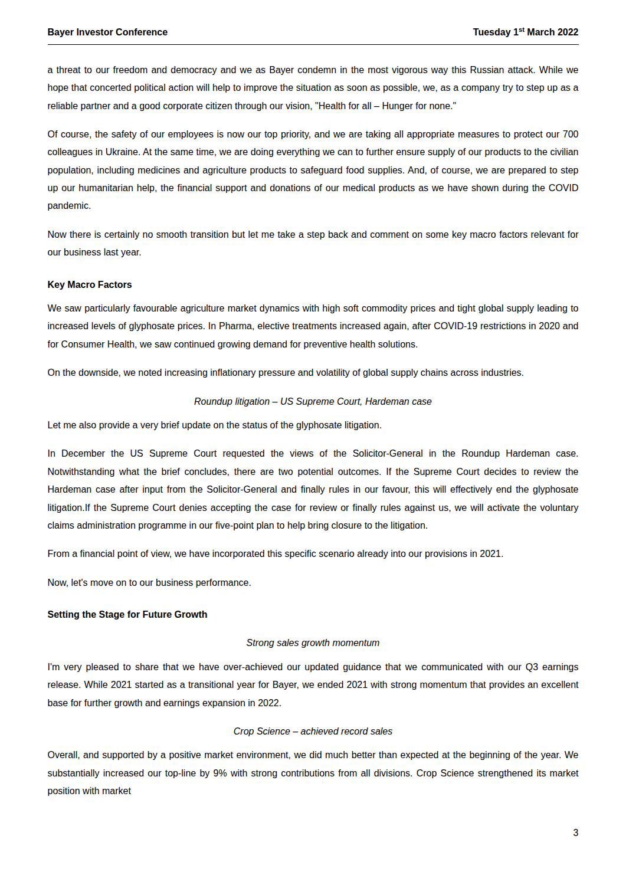Bayer Investor Conference
Tuesday 1st March 2022
a threat to our freedom and democracy and we as Bayer condemn in the most vigorous way this Russian attack. While we hope that concerted political action will help to improve the situation as soon as possible, we, as a company try to step up as a reliable partner and a good corporate citizen through our vision, "Health for all – Hunger for none."
Of course, the safety of our employees is now our top priority, and we are taking all appropriate measures to protect our 700 colleagues in Ukraine. At the same time, we are doing everything we can to further ensure supply of our products to the civilian population, including medicines and agriculture products to safeguard food supplies. And, of course, we are prepared to step up our humanitarian help, the financial support and donations of our medical products as we have shown during the COVID pandemic.
Now there is certainly no smooth transition but let me take a step back and comment on some key macro factors relevant for our business last year.
Key Macro Factors
We saw particularly favourable agriculture market dynamics with high soft commodity prices and tight global supply leading to increased levels of glyphosate prices. In Pharma, elective treatments increased again, after COVID-19 restrictions in 2020 and for Consumer Health, we saw continued growing demand for preventive health solutions.
On the downside, we noted increasing inflationary pressure and volatility of global supply chains across industries.
Roundup litigation – US Supreme Court, Hardeman case
Let me also provide a very brief update on the status of the glyphosate litigation.
In December the US Supreme Court requested the views of the Solicitor-General in the Roundup Hardeman case. Notwithstanding what the brief concludes, there are two potential outcomes. If the Supreme Court decides to review the Hardeman case after input from the Solicitor-General and finally rules in our favour, this will effectively end the glyphosate litigation.If the Supreme Court denies accepting the case for review or finally rules against us, we will activate the voluntary claims administration programme in our five-point plan to help bring closure to the litigation.
From a financial point of view, we have incorporated this specific scenario already into our provisions in 2021.
Now, let's move on to our business performance.
Setting the Stage for Future Growth
Strong sales growth momentum
I'm very pleased to share that we have over-achieved our updated guidance that we communicated with our Q3 earnings release. While 2021 started as a transitional year for Bayer, we ended 2021 with strong momentum that provides an excellent base for further growth and earnings expansion in 2022.
Crop Science – achieved record sales
Overall, and supported by a positive market environment, we did much better than expected at the beginning of the year. We substantially increased our top-line by 9% with strong contributions from all divisions. Crop Science strengthened its market position with market
3